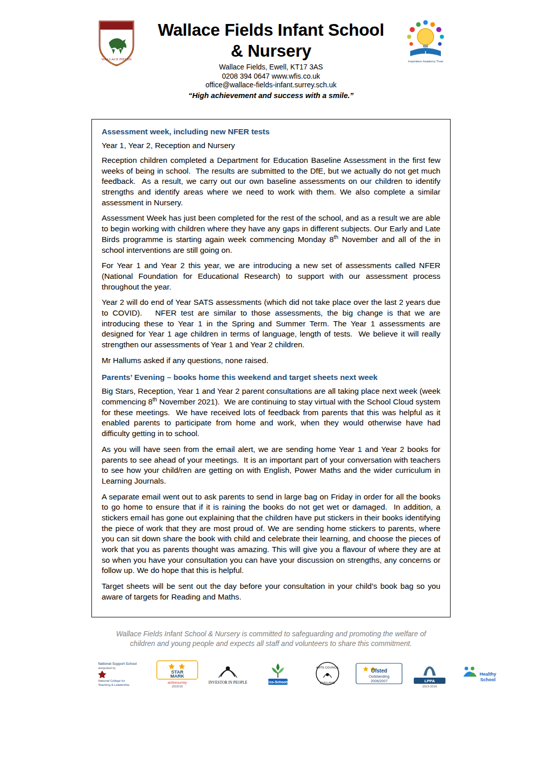WALLACE FIELDS
Wallace Fields Infant School & Nursery
Wallace Fields, Ewell, KT17 3AS
0208 394 0647 www.wfis.co.uk
office@wallace-fields-infant.surrey.sch.uk
“High achievement and success with a smile.”
Inspiration Academy Trust
Assessment week, including new NFER tests
Year 1, Year 2, Reception and Nursery
Reception children completed a Department for Education Baseline Assessment in the first few weeks of being in school. The results are submitted to the DfE, but we actually do not get much feedback. As a result, we carry out our own baseline assessments on our children to identify strengths and identify areas where we need to work with them. We also complete a similar assessment in Nursery.
Assessment Week has just been completed for the rest of the school, and as a result we are able to begin working with children where they have any gaps in different subjects. Our Early and Late Birds programme is starting again week commencing Monday 8th November and all of the in school interventions are still going on.
For Year 1 and Year 2 this year, we are introducing a new set of assessments called NFER (National Foundation for Educational Research) to support with our assessment process throughout the year.
Year 2 will do end of Year SATS assessments (which did not take place over the last 2 years due to COVID). NFER test are similar to those assessments, the big change is that we are introducing these to Year 1 in the Spring and Summer Term. The Year 1 assessments are designed for Year 1 age children in terms of language, length of tests. We believe it will really strengthen our assessments of Year 1 and Year 2 children.
Mr Hallums asked if any questions, none raised.
Parents’ Evening – books home this weekend and target sheets next week
Big Stars, Reception, Year 1 and Year 2 parent consultations are all taking place next week (week commencing 8th November 2021). We are continuing to stay virtual with the School Cloud system for these meetings. We have received lots of feedback from parents that this was helpful as it enabled parents to participate from home and work, when they would otherwise have had difficulty getting in to school.
As you will have seen from the email alert, we are sending home Year 1 and Year 2 books for parents to see ahead of your meetings. It is an important part of your conversation with teachers to see how your child/ren are getting on with English, Power Maths and the wider curriculum in Learning Journals.
A separate email went out to ask parents to send in large bag on Friday in order for all the books to go home to ensure that if it is raining the books do not get wet or damaged. In addition, a stickers email has gone out explaining that the children have put stickers in their books identifying the piece of work that they are most proud of. We are sending home stickers to parents, where you can sit down share the book with child and celebrate their learning, and choose the pieces of work that you as parents thought was amazing. This will give you a flavour of where they are at so when you have your consultation you can have your discussion on strengths, any concerns or follow up. We do hope that this is helpful.
Target sheets will be sent out the day before your consultation in your child’s book bag so you aware of targets for Reading and Maths.
Wallace Fields Infant School & Nursery is committed to safeguarding and promoting the welfare of children and young people and expects all staff and volunteers to share this commitment.
National Support School designated by National College for Teaching & Leadership
STAR MARK activesurrey 2015/16
INVESTOR IN PEOPLE
Eco-Schools
ARTS COUNCIL ENGLAND
Ofsted Outstanding 2006/2007
LPPA 2013-2016
Healthy School